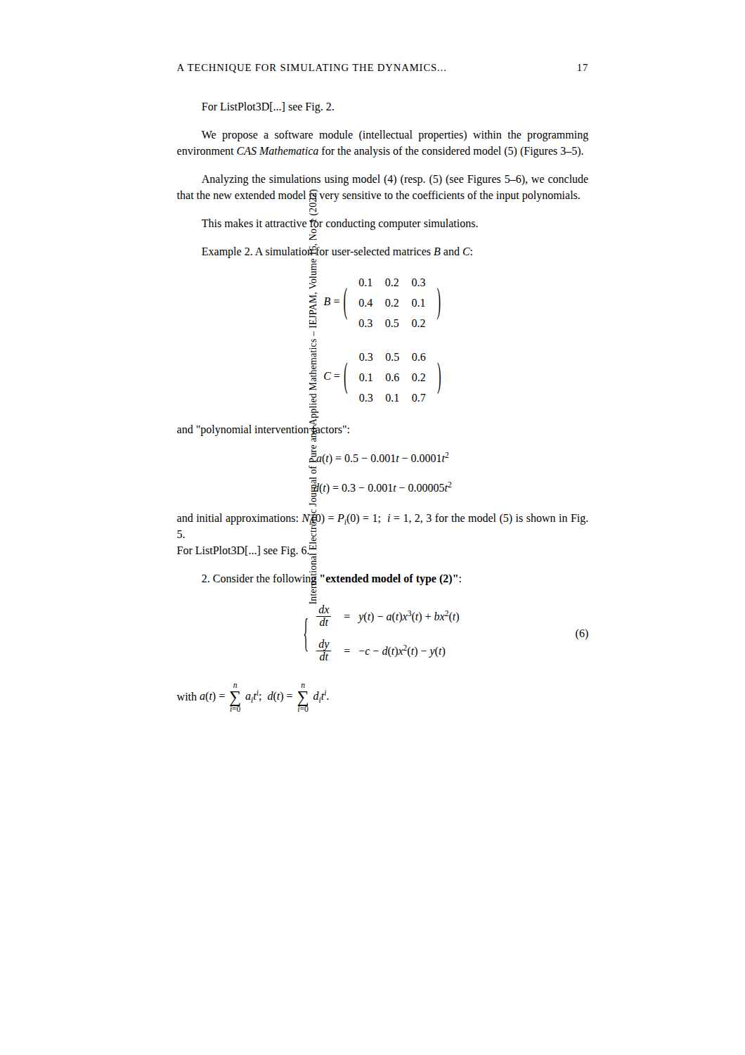International Electronic Journal of Pure and Applied Mathematics – IEJPAM, Volume 16, No. 1 (2022)
A technique for simulating the dynamics... 17
For ListPlot3D[...] see Fig. 2.
We propose a software module (intellectual properties) within the programming environment CAS Mathematica for the analysis of the considered model (5) (Figures 3–5).
Analyzing the simulations using model (4) (resp. (5) (see Figures 5–6), we conclude that the new extended model is very sensitive to the coefficients of the input polynomials.
This makes it attractive for conducting computer simulations.
Example 2. A simulation for user-selected matrices B and C:
B = (
| 0.1 | 0.2 | 0.3 |
| 0.4 | 0.2 | 0.1 |
| 0.3 | 0.5 | 0.2 |
)
C = (
| 0.3 | 0.5 | 0.6 |
| 0.1 | 0.6 | 0.2 |
| 0.3 | 0.1 | 0.7 |
)
and "polynomial intervention factors":
a(t) = 0.5 − 0.001t − 0.0001t2
d(t) = 0.3 − 0.001t − 0.00005t2
and initial approximations: Ni(0) = Pi(0) = 1; i = 1, 2, 3 for the model (5) is shown in Fig. 5.
For ListPlot3D[...] see Fig. 6.
2. Consider the following "extended model of type (2)":
{
| dx dt | = | y ( t ) − a ( t ) x 3 ( t ) + bx 2 ( t ) |
| dy dt | = | − c − d ( t ) x 2 ( t ) − y ( t ) |
(6)
with a(t) = n ∑ i=0 aiti; d(t) = n ∑ i=0 diti.